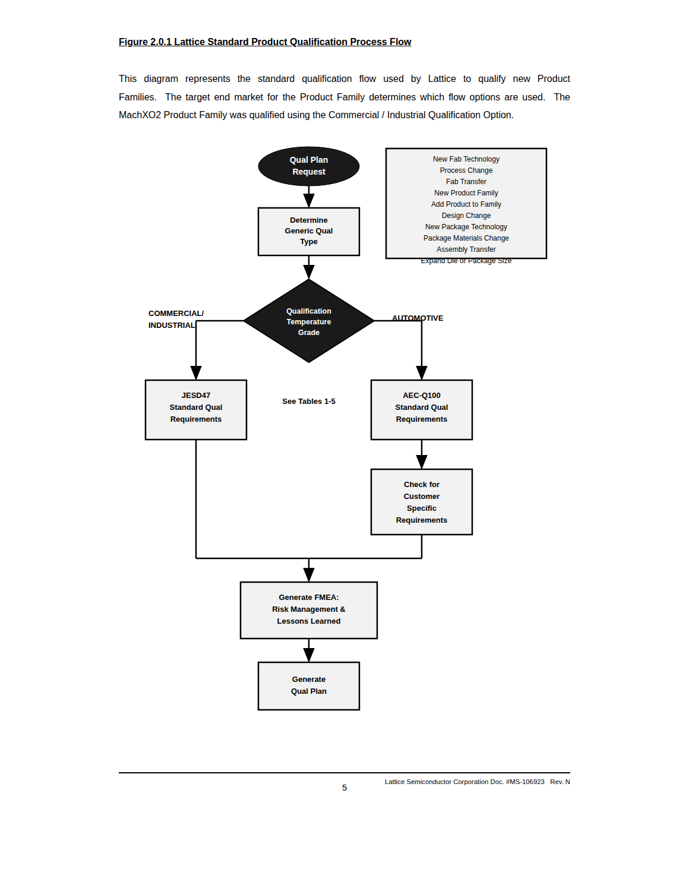Figure 2.0.1 Lattice Standard Product Qualification Process Flow
This diagram represents the standard qualification flow used by Lattice to qualify new Product Families. The target end market for the Product Family determines which flow options are used. The MachXO2 Product Family was qualified using the Commercial / Industrial Qualification Option.
Qual Plan Request Determine Generic Qual Type New Fab Technology Process Change Fab Transfer New Product Family Add Product to Family Design Change New Package Technology Package Materials Change Assembly Transfer Expand Die or Package Size Qualification Temperature Grade COMMERCIAL/ INDUSTRIAL AUTOMOTIVE JESD47 Standard Qual Requirements AEC-Q100 Standard Qual Requirements See Tables 1-5 Check for Customer Specific Requirements Generate FMEA: Risk Management & Lessons Learned Generate Qual Plan
Lattice Semiconductor Corporation Doc. #MS-106923 Rev. N
5